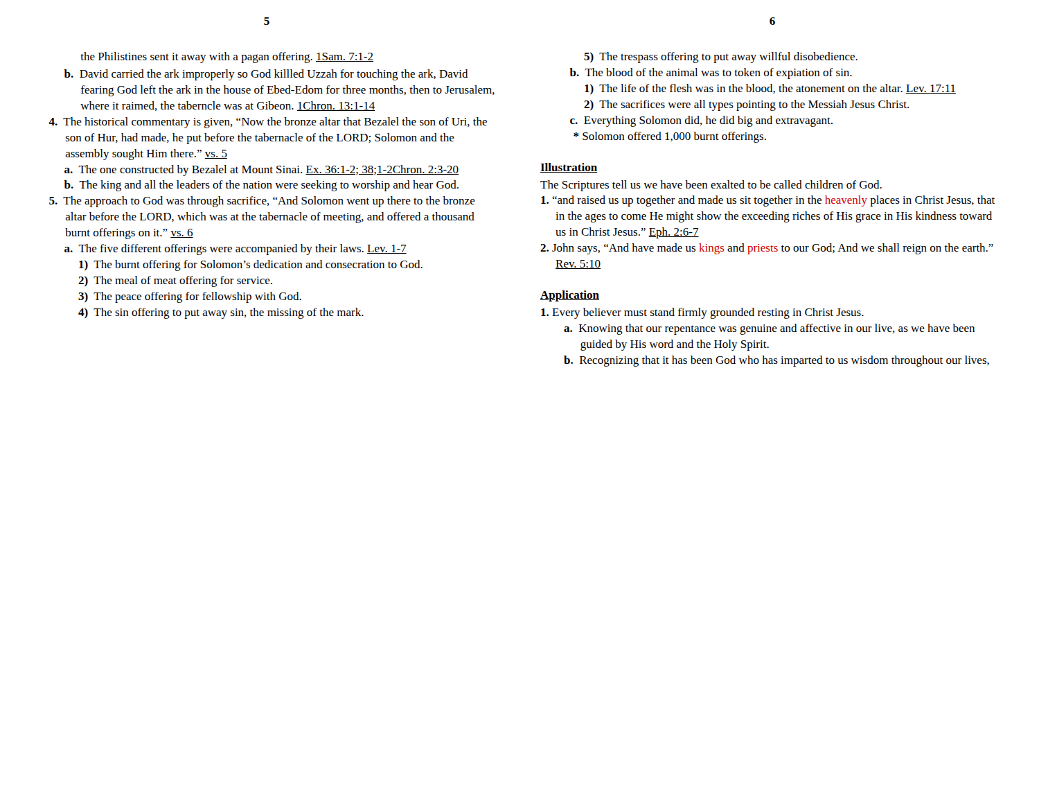5
the Philistines sent it away with a pagan offering. 1Sam. 7:1-2
b. David carried the ark improperly so God killled Uzzah for touching the ark, David fearing God left the ark in the house of Ebed-Edom for three months, then to Jerusalem, where it raimed, the taberncle was at Gibeon. 1Chron. 13:1-14
4. The historical commentary is given, “Now the bronze altar that Bezalel the son of Uri, the son of Hur, had made, he put before the tabernacle of the LORD; Solomon and the assembly sought Him there.” vs. 5
a. The one constructed by Bezalel at Mount Sinai. Ex. 36:1-2; 38;1-2Chron. 2:3-20
b. The king and all the leaders of the nation were seeking to worship and hear God.
5. The approach to God was through sacrifice, “And Solomon went up there to the bronze altar before the LORD, which was at the tabernacle of meeting, and offered a thousand burnt offerings on it.” vs. 6
a. The five different offerings were accompanied by their laws. Lev. 1-7
1) The burnt offering for Solomon’s dedication and consecration to God.
2) The meal of meat offering for service.
3) The peace offering for fellowship with God.
4) The sin offering to put away sin, the missing of the mark.
6
5) The trespass offering to put away willful disobedience.
b. The blood of the animal was to token of expiation of sin.
1) The life of the flesh was in the blood, the atonement on the altar. Lev. 17:11
2) The sacrifices were all types pointing to the Messiah Jesus Christ.
c. Everything Solomon did, he did big and extravagant.
* Solomon offered 1,000 burnt offerings.
Illustration
The Scriptures tell us we have been exalted to be called children of God.
1. “and raised us up together and made us sit together in the heavenly places in Christ Jesus, that in the ages to come He might show the exceeding riches of His grace in His kindness toward us in Christ Jesus.” Eph. 2:6-7
2. John says, “And have made us kings and priests to our God; And we shall reign on the earth.” Rev. 5:10
Application
1. Every believer must stand firmly grounded resting in Christ Jesus.
a. Knowing that our repentance was genuine and affective in our live, as we have been guided by His word and the Holy Spirit.
b. Recognizing that it has been God who has imparted to us wisdom throughout our lives,